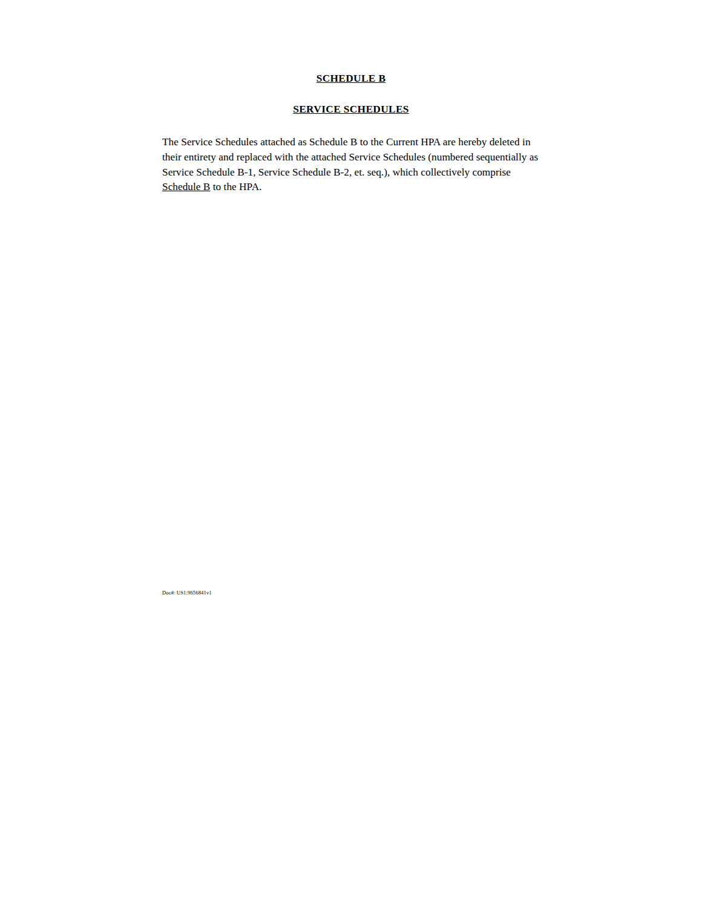SCHEDULE B
SERVICE SCHEDULES
The Service Schedules attached as Schedule B to the Current HPA are hereby deleted in their entirety and replaced with the attached Service Schedules (numbered sequentially as Service Schedule B-1, Service Schedule B-2, et. seq.), which collectively comprise Schedule B to the HPA.
Doc#: US1:9656841v1